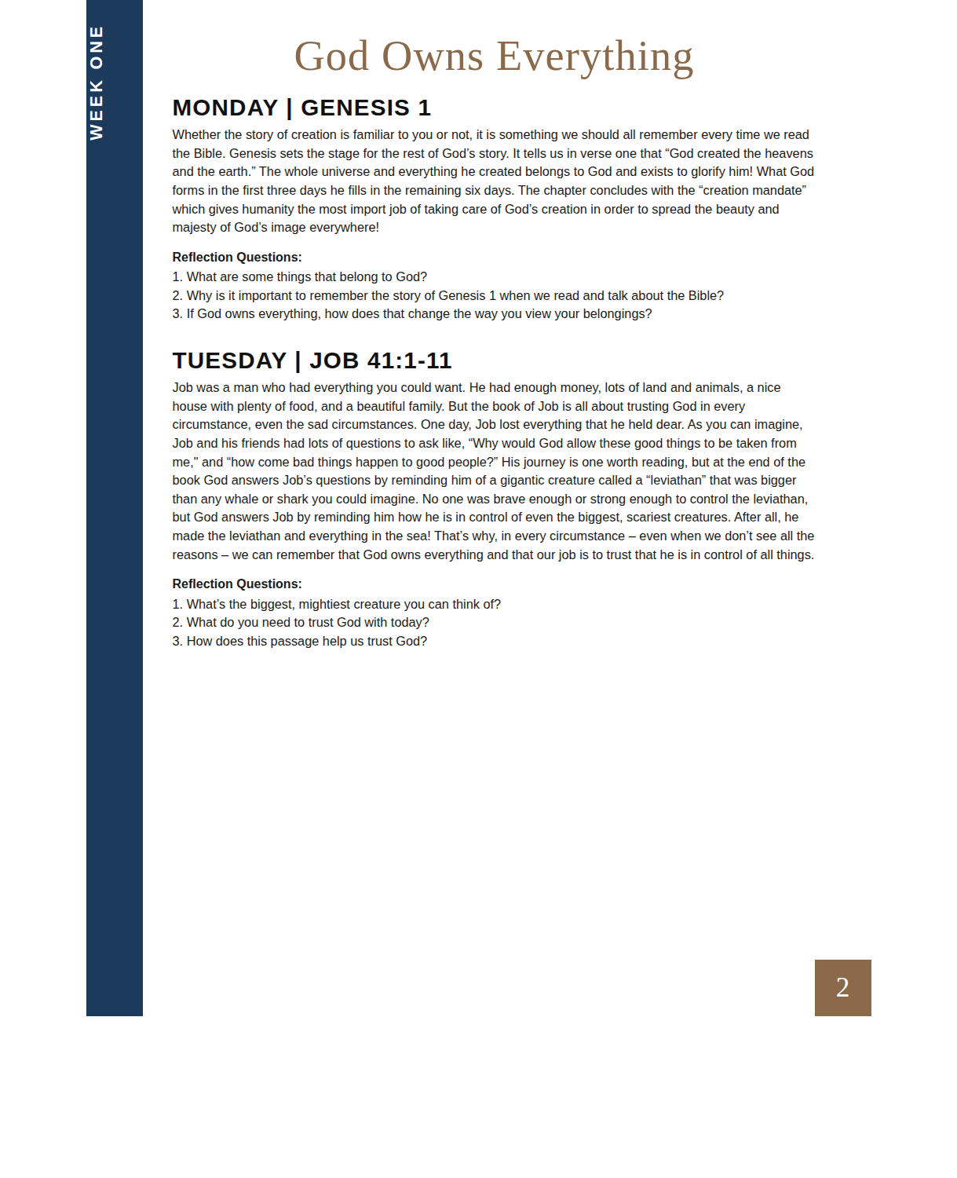WEEK ONE
God Owns Everything
MONDAY | GENESIS 1
Whether the story of creation is familiar to you or not, it is something we should all remember every time we read the Bible. Genesis sets the stage for the rest of God’s story. It tells us in verse one that “God created the heavens and the earth.” The whole universe and everything he created belongs to God and exists to glorify him! What God forms in the first three days he fills in the remaining six days. The chapter concludes with the “creation mandate” which gives humanity the most import job of taking care of God’s creation in order to spread the beauty and majesty of God’s image everywhere!
Reflection Questions:
1. What are some things that belong to God?
2. Why is it important to remember the story of Genesis 1 when we read and talk about the Bible?
3. If God owns everything, how does that change the way you view your belongings?
TUESDAY | JOB 41:1-11
Job was a man who had everything you could want. He had enough money, lots of land and animals, a nice house with plenty of food, and a beautiful family. But the book of Job is all about trusting God in every circumstance, even the sad circumstances. One day, Job lost everything that he held dear. As you can imagine, Job and his friends had lots of questions to ask like, “Why would God allow these good things to be taken from me," and “how come bad things happen to good people?” His journey is one worth reading, but at the end of the book God answers Job’s questions by reminding him of a gigantic creature called a “leviathan” that was bigger than any whale or shark you could imagine. No one was brave enough or strong enough to control the leviathan, but God answers Job by reminding him how he is in control of even the biggest, scariest creatures. After all, he made the leviathan and everything in the sea! That’s why, in every circumstance – even when we don’t see all the reasons – we can remember that God owns everything and that our job is to trust that he is in control of all things.
Reflection Questions:
1. What’s the biggest, mightiest creature you can think of?
2. What do you need to trust God with today?
3. How does this passage help us trust God?
2